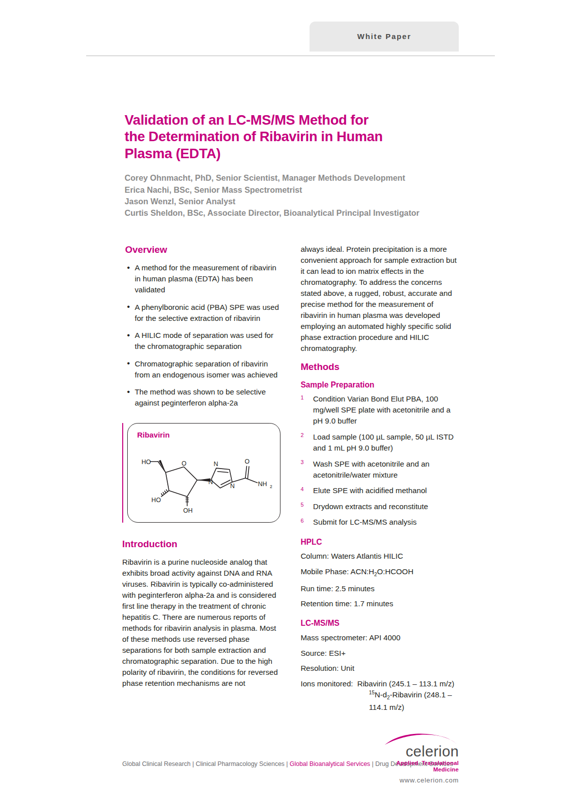White Paper
Validation of an LC-MS/MS Method for
the Determination of Ribavirin in Human
Plasma (EDTA)
Corey Ohnmacht, PhD, Senior Scientist, Manager Methods Development
Erica Nachi, BSc, Senior Mass Spectrometrist
Jason Wenzl, Senior Analyst
Curtis Sheldon, BSc, Associate Director, Bioanalytical Principal Investigator
Overview
A method for the measurement of ribavirin in human plasma (EDTA) has been validated
A phenylboronic acid (PBA) SPE was used for the selective extraction of ribavirin
A HILIC mode of separation was used for the chromatographic separation
Chromatographic separation of ribavirin from an endogenous isomer was achieved
The method was shown to be selective against peginterferon alpha-2a
Ribavirin
HO O HO OH N N N O NH 2
Introduction
Ribavirin is a purine nucleoside analog that exhibits broad activity against DNA and RNA viruses. Ribavirin is typically co-administered with peginterferon alpha-2a and is considered first line therapy in the treatment of chronic hepatitis C. There are numerous reports of methods for ribavirin analysis in plasma. Most of these methods use reversed phase separations for both sample extraction and chromatographic separation. Due to the high polarity of ribavirin, the conditions for reversed phase retention mechanisms are not
always ideal. Protein precipitation is a more convenient approach for sample extraction but it can lead to ion matrix effects in the chromatography. To address the concerns stated above, a rugged, robust, accurate and precise method for the measurement of ribavirin in human plasma was developed employing an automated highly specific solid phase extraction procedure and HILIC chromatography.
Methods
Sample Preparation
Condition Varian Bond Elut PBA, 100 mg/well SPE plate with acetonitrile and a pH 9.0 buffer
Load sample (100 µL sample, 50 µL ISTD and 1 mL pH 9.0 buffer)
Wash SPE with acetonitrile and an acetonitrile/water mixture
Elute SPE with acidified methanol
Drydown extracts and reconstitute
Submit for LC-MS/MS analysis
HPLC
Column: Waters Atlantis HILIC
Mobile Phase: ACN:H2O:HCOOH
Run time: 2.5 minutes
Retention time: 1.7 minutes
LC-MS/MS
Mass spectrometer: API 4000
Source: ESI+
Resolution: Unit
Ions monitored: Ribavirin (245.1 – 113.1 m/z) 15N-d2-Ribavirin (248.1 – 114.1 m/z)
Global Clinical Research | Clinical Pharmacology Sciences | Global Bioanalytical Services | Drug Development Services
celerion
Applied Translational
Medicine
www.celerion.com